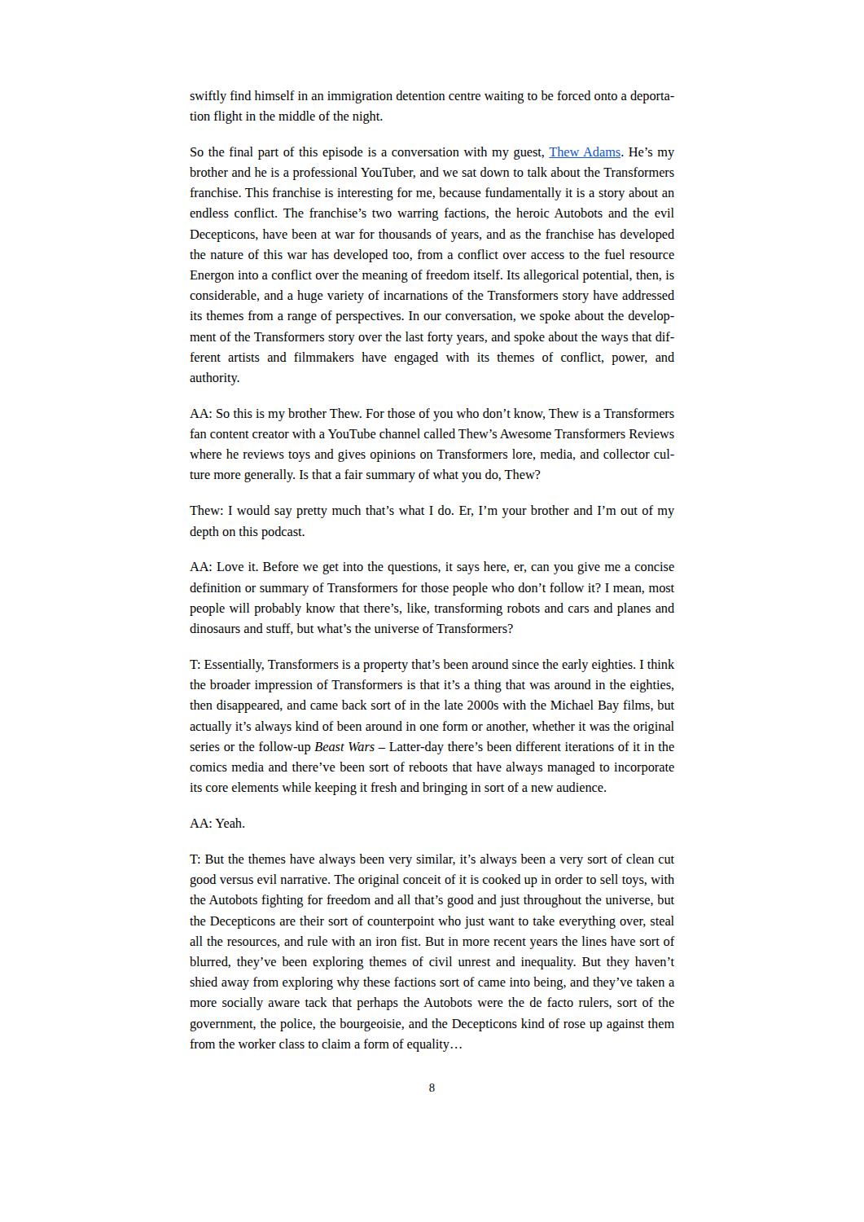swiftly find himself in an immigration detention centre waiting to be forced onto a deportation flight in the middle of the night.
So the final part of this episode is a conversation with my guest, Thew Adams. He’s my brother and he is a professional YouTuber, and we sat down to talk about the Transformers franchise. This franchise is interesting for me, because fundamentally it is a story about an endless conflict. The franchise’s two warring factions, the heroic Autobots and the evil Decepticons, have been at war for thousands of years, and as the franchise has developed the nature of this war has developed too, from a conflict over access to the fuel resource Energon into a conflict over the meaning of freedom itself. Its allegorical potential, then, is considerable, and a huge variety of incarnations of the Transformers story have addressed its themes from a range of perspectives. In our conversation, we spoke about the development of the Transformers story over the last forty years, and spoke about the ways that different artists and filmmakers have engaged with its themes of conflict, power, and authority.
AA: So this is my brother Thew. For those of you who don’t know, Thew is a Transformers fan content creator with a YouTube channel called Thew’s Awesome Transformers Reviews where he reviews toys and gives opinions on Transformers lore, media, and collector culture more generally. Is that a fair summary of what you do, Thew?
Thew: I would say pretty much that’s what I do. Er, I’m your brother and I’m out of my depth on this podcast.
AA: Love it. Before we get into the questions, it says here, er, can you give me a concise definition or summary of Transformers for those people who don’t follow it? I mean, most people will probably know that there’s, like, transforming robots and cars and planes and dinosaurs and stuff, but what’s the universe of Transformers?
T: Essentially, Transformers is a property that’s been around since the early eighties. I think the broader impression of Transformers is that it’s a thing that was around in the eighties, then disappeared, and came back sort of in the late 2000s with the Michael Bay films, but actually it’s always kind of been around in one form or another, whether it was the original series or the follow-up Beast Wars – Latter-day there’s been different iterations of it in the comics media and there’ve been sort of reboots that have always managed to incorporate its core elements while keeping it fresh and bringing in sort of a new audience.
AA: Yeah.
T: But the themes have always been very similar, it’s always been a very sort of clean cut good versus evil narrative. The original conceit of it is cooked up in order to sell toys, with the Autobots fighting for freedom and all that’s good and just throughout the universe, but the Decepticons are their sort of counterpoint who just want to take everything over, steal all the resources, and rule with an iron fist. But in more recent years the lines have sort of blurred, they’ve been exploring themes of civil unrest and inequality. But they haven’t shied away from exploring why these factions sort of came into being, and they’ve taken a more socially aware tack that perhaps the Autobots were the de facto rulers, sort of the government, the police, the bourgeoisie, and the Decepticons kind of rose up against them from the worker class to claim a form of equality…
8